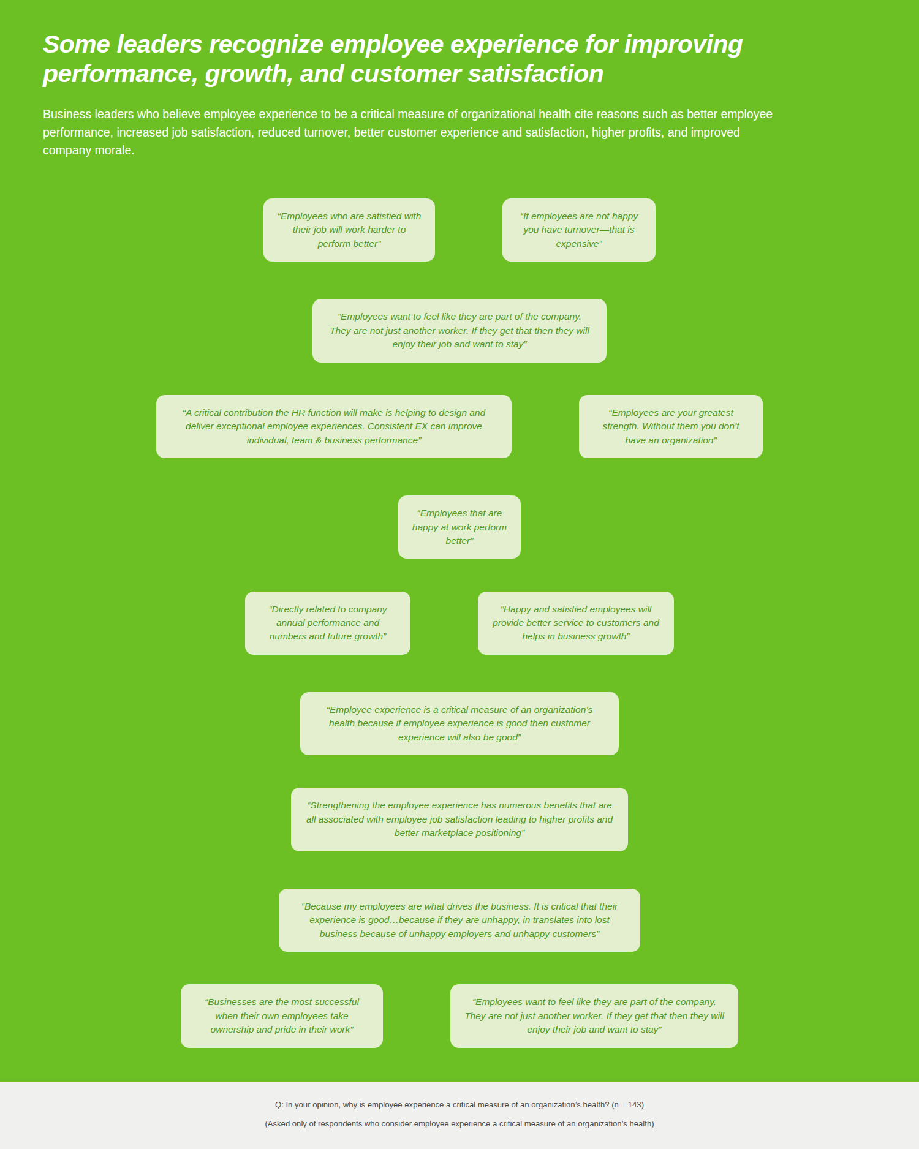Some leaders recognize employee experience for improving performance, growth, and customer satisfaction
Business leaders who believe employee experience to be a critical measure of organizational health cite reasons such as better employee performance, increased job satisfaction, reduced turnover, better customer experience and satisfaction, higher profits, and improved company morale.
“Employees who are satisfied with their job will work harder to perform better”
“If employees are not happy you have turnover—that is expensive”
“Employees want to feel like they are part of the company. They are not just another worker. If they get that then they will enjoy their job and want to stay”
“A critical contribution the HR function will make is helping to design and deliver exceptional employee experiences. Consistent EX can improve individual, team & business performance”
“Employees are your greatest strength. Without them you don’t have an organization”
“Employees that are happy at work perform better”
“Directly related to company annual performance and numbers and future growth”
“Happy and satisfied employees will provide better service to customers and helps in business growth”
“Employee experience is a critical measure of an organization’s health because if employee experience is good then customer experience will also be good”
“Strengthening the employee experience has numerous benefits that are all associated with employee job satisfaction leading to higher profits and better marketplace positioning”
“Because my employees are what drives the business. It is critical that their experience is good…because if they are unhappy, in translates into lost business because of unhappy employers and unhappy customers”
“Businesses are the most successful when their own employees take ownership and pride in their work”
“Employees want to feel like they are part of the company. They are not just another worker. If they get that then they will enjoy their job and want to stay”
Q: In your opinion, why is employee experience a critical measure of an organization’s health? (n = 143)
(Asked only of respondents who consider employee experience a critical measure of an organization’s health)